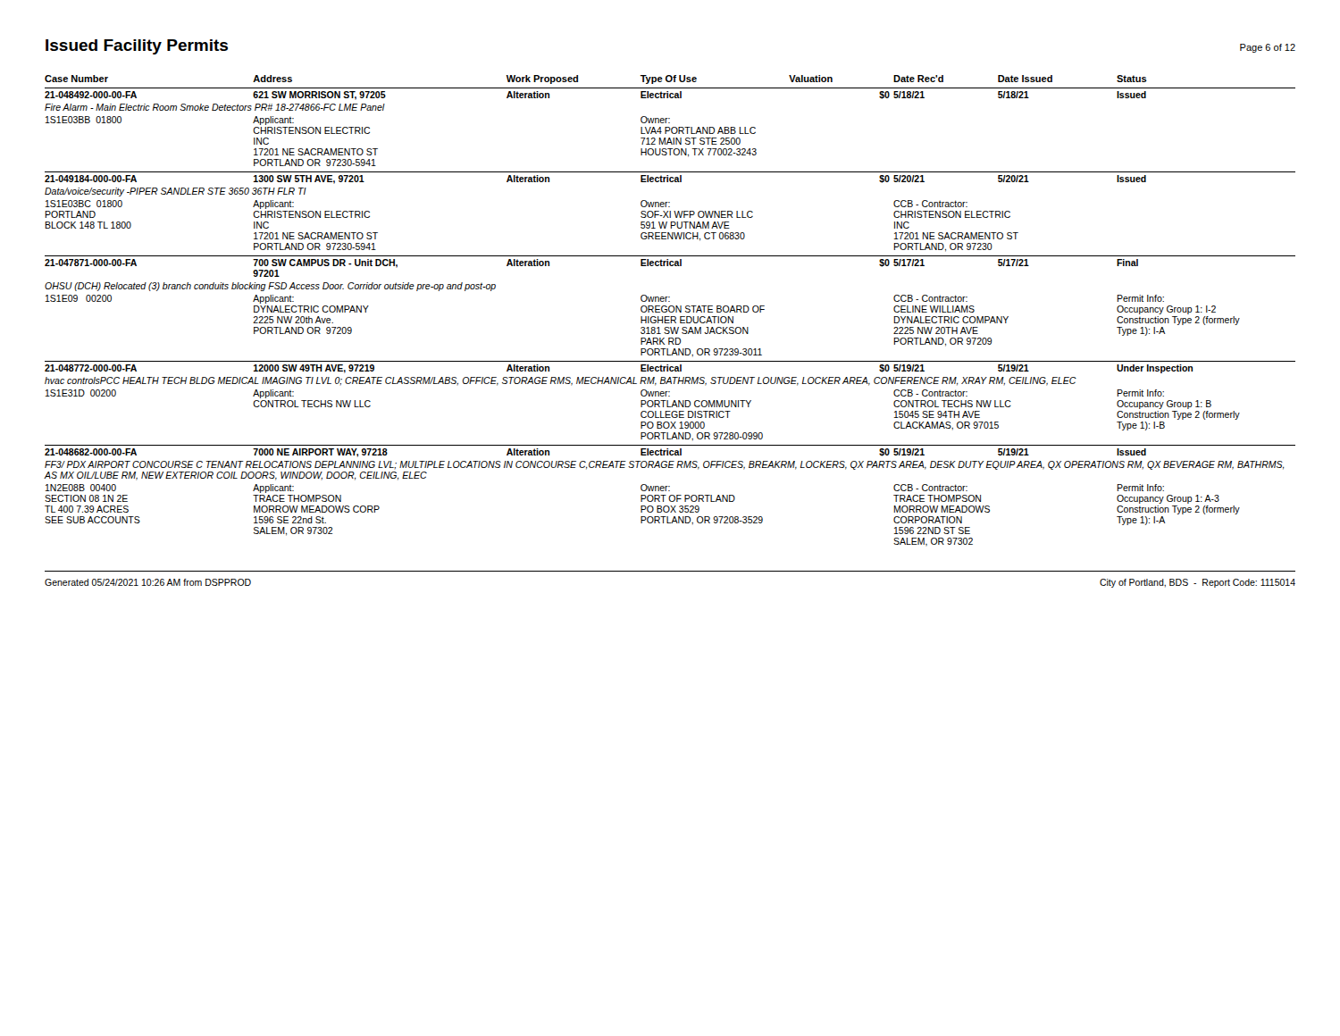Issued Facility Permits
Page 6 of 12
| Case Number | Address | Work Proposed | Type Of Use | Valuation | Date Rec'd | Date Issued | Status |
| --- | --- | --- | --- | --- | --- | --- | --- |
| 21-048492-000-00-FA | 621 SW MORRISON ST, 97205 | Alteration | Electrical | $0 | 5/18/21 | 5/18/21 | Issued |
| Fire Alarm - Main Electric Room Smoke Detectors PR# 18-274866-FC LME Panel |
| 1S1E03BB 01800 | Applicant: CHRISTENSON ELECTRIC INC 17201 NE SACRAMENTO ST PORTLAND OR 97230-5941 | Owner: LVA4 PORTLAND ABB LLC 712 MAIN ST STE 2500 HOUSTON, TX 77002-3243 | |
| 21-049184-000-00-FA | 1300 SW 5TH AVE, 97201 | Alteration | Electrical | $0 | 5/20/21 | 5/20/21 | Issued |
| Data/voice/security -PIPER SANDLER STE 3650 36TH FLR TI |
| 1S1E03BC 01800 PORTLAND BLOCK 148 TL 1800 | Applicant: CHRISTENSON ELECTRIC INC 17201 NE SACRAMENTO ST PORTLAND OR 97230-5941 | Owner: SOF-XI WFP OWNER LLC 591 W PUTNAM AVE GREENWICH, CT 06830 | CCB - Contractor: CHRISTENSON ELECTRIC INC 17201 NE SACRAMENTO ST PORTLAND, OR 97230 |
| 21-047871-000-00-FA | 700 SW CAMPUS DR - Unit DCH, 97201 | Alteration | Electrical | $0 | 5/17/21 | 5/17/21 | Final |
| OHSU (DCH) Relocated (3) branch conduits blocking FSD Access Door. Corridor outside pre-op and post-op |
| 1S1E09 00200 | Applicant: DYNALECTRIC COMPANY 2225 NW 20th Ave. PORTLAND OR 97209 | Owner: OREGON STATE BOARD OF HIGHER EDUCATION 3181 SW SAM JACKSON PARK RD PORTLAND, OR 97239-3011 | CCB - Contractor: CELINE WILLIAMS DYNALECTRIC COMPANY 2225 NW 20TH AVE PORTLAND, OR 97209 | Permit Info: Occupancy Group 1: I-2 Construction Type 2 (formerly Type 1): I-A |
| 21-048772-000-00-FA | 12000 SW 49TH AVE, 97219 | Alteration | Electrical | $0 | 5/19/21 | 5/19/21 | Under Inspection |
| hvac controlsPCC HEALTH TECH BLDG MEDICAL IMAGING TI LVL 0; CREATE CLASSRM/LABS, OFFICE, STORAGE RMS, MECHANICAL RM, BATHRMS, STUDENT LOUNGE, LOCKER AREA, CONFERENCE RM, XRAY RM, CEILING, ELEC |
| 1S1E31D 00200 | Applicant: CONTROL TECHS NW LLC | Owner: PORTLAND COMMUNITY COLLEGE DISTRICT PO BOX 19000 PORTLAND, OR 97280-0990 | CCB - Contractor: CONTROL TECHS NW LLC 15045 SE 94TH AVE CLACKAMAS, OR 97015 | Permit Info: Occupancy Group 1: B Construction Type 2 (formerly Type 1): I-B |
| 21-048682-000-00-FA | 7000 NE AIRPORT WAY, 97218 | Alteration | Electrical | $0 | 5/19/21 | 5/19/21 | Issued |
| FF3/ PDX AIRPORT CONCOURSE C TENANT RELOCATIONS DEPLANNING LVL; MULTIPLE LOCATIONS IN CONCOURSE C,CREATE STORAGE RMS, OFFICES, BREAKRM, LOCKERS, QX PARTS AREA, DESK DUTY EQUIP AREA, QX OPERATIONS RM, QX BEVERAGE RM, BATHRMS, AS MX OIL/LUBE RM, NEW EXTERIOR COIL DOORS, WINDOW, DOOR, CEILING, ELEC |
| 1N2E08B 00400 SECTION 08 1N 2E TL 400 7.39 ACRES SEE SUB ACCOUNTS | Applicant: TRACE THOMPSON MORROW MEADOWS CORP 1596 SE 22nd St. SALEM, OR 97302 | Owner: PORT OF PORTLAND PO BOX 3529 PORTLAND, OR 97208-3529 | CCB - Contractor: TRACE THOMPSON MORROW MEADOWS CORPORATION 1596 22ND ST SE SALEM, OR 97302 | Permit Info: Occupancy Group 1: A-3 Construction Type 2 (formerly Type 1): I-A |
Generated 05/24/2021 10:26 AM from DSPPROD
City of Portland, BDS - Report Code: 1115014